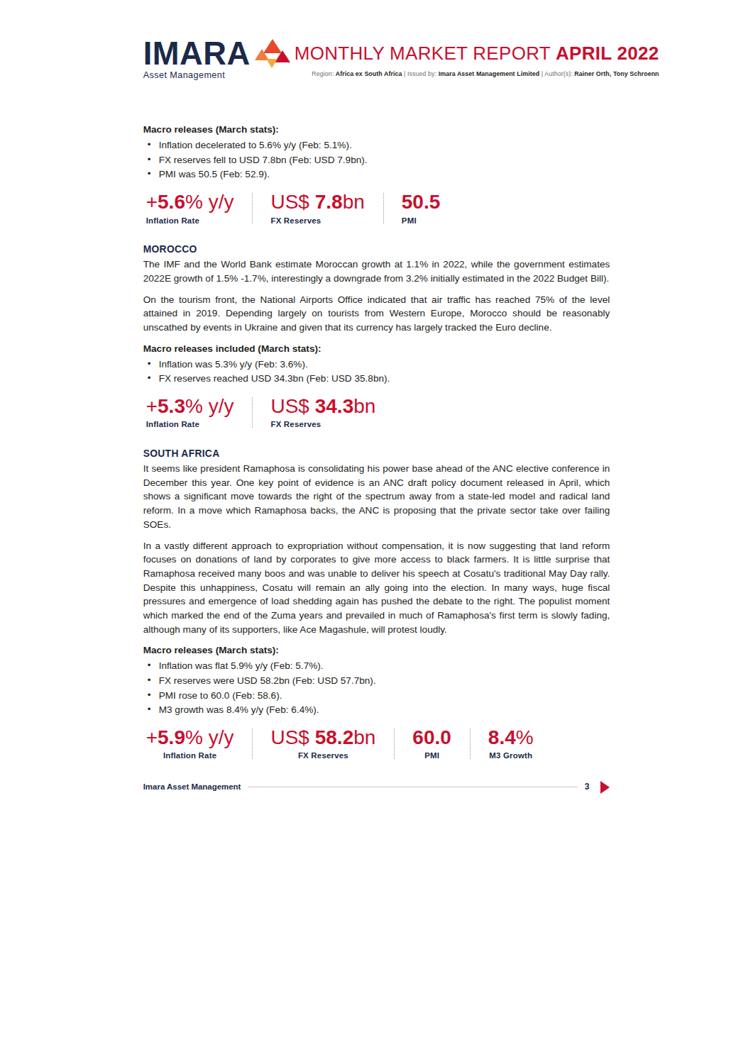IMARA Asset Management
MONTHLY MARKET REPORT APRIL 2022
Region: Africa ex South Africa | Issued by: Imara Asset Management Limited | Author(s): Rainer Orth, Tony Schroenn
Macro releases (March stats):
Inflation decelerated to 5.6% y/y (Feb: 5.1%).
FX reserves fell to USD 7.8bn (Feb: USD 7.9bn).
PMI was 50.5 (Feb: 52.9).
+5.6% y/y
Inflation Rate
US$ 7.8 bn
FX Reserves
50.5
PMI
MOROCCO
The IMF and the World Bank estimate Moroccan growth at 1.1% in 2022, while the government estimates 2022E growth of 1.5% -1.7%, interestingly a downgrade from 3.2% initially estimated in the 2022 Budget Bill).
On the tourism front, the National Airports Office indicated that air traffic has reached 75% of the level attained in 2019. Depending largely on tourists from Western Europe, Morocco should be reasonably unscathed by events in Ukraine and given that its currency has largely tracked the Euro decline.
Macro releases included (March stats):
Inflation was 5.3% y/y (Feb: 3.6%).
FX reserves reached USD 34.3bn (Feb: USD 35.8bn).
+5.3% y/y
Inflation Rate
US$ 34.3 bn
FX Reserves
SOUTH AFRICA
It seems like president Ramaphosa is consolidating his power base ahead of the ANC elective conference in December this year. One key point of evidence is an ANC draft policy document released in April, which shows a significant move towards the right of the spectrum away from a state-led model and radical land reform. In a move which Ramaphosa backs, the ANC is proposing that the private sector take over failing SOEs.
In a vastly different approach to expropriation without compensation, it is now suggesting that land reform focuses on donations of land by corporates to give more access to black farmers. It is little surprise that Ramaphosa received many boos and was unable to deliver his speech at Cosatu's traditional May Day rally. Despite this unhappiness, Cosatu will remain an ally going into the election. In many ways, huge fiscal pressures and emergence of load shedding again has pushed the debate to the right. The populist moment which marked the end of the Zuma years and prevailed in much of Ramaphosa's first term is slowly fading, although many of its supporters, like Ace Magashule, will protest loudly.
Macro releases (March stats):
Inflation was flat 5.9% y/y (Feb: 5.7%).
FX reserves were USD 58.2bn (Feb: USD 57.7bn).
PMI rose to 60.0 (Feb: 58.6).
M3 growth was 8.4% y/y (Feb: 6.4%).
+5.9% y/y
Inflation Rate
US$ 58.2 bn
FX Reserves
60.0
PMI
8.4%
M3 Growth
Imara Asset Management
3